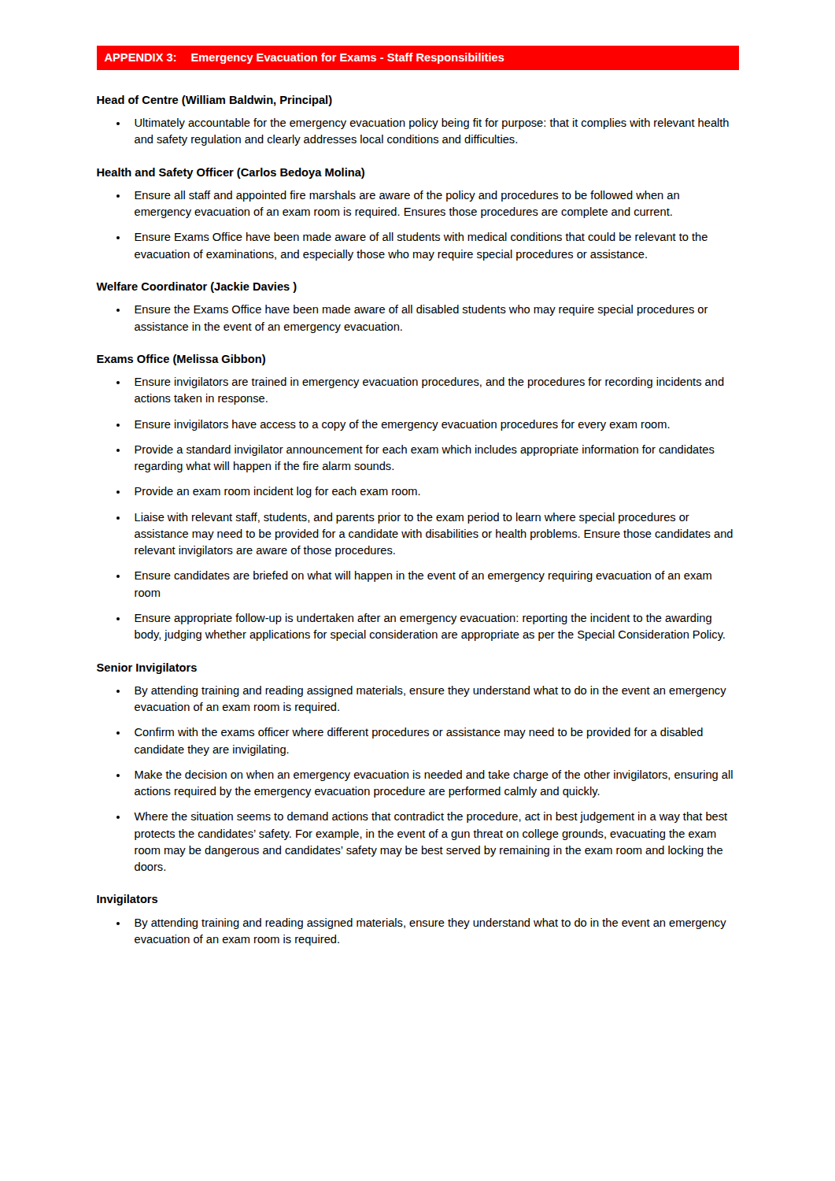APPENDIX 3: Emergency Evacuation for Exams - Staff Responsibilities
Head of Centre (William Baldwin, Principal)
Ultimately accountable for the emergency evacuation policy being fit for purpose: that it complies with relevant health and safety regulation and clearly addresses local conditions and difficulties.
Health and Safety Officer (Carlos Bedoya Molina)
Ensure all staff and appointed fire marshals are aware of the policy and procedures to be followed when an emergency evacuation of an exam room is required. Ensures those procedures are complete and current.
Ensure Exams Office have been made aware of all students with medical conditions that could be relevant to the evacuation of examinations, and especially those who may require special procedures or assistance.
Welfare Coordinator (Jackie Davies )
Ensure the Exams Office have been made aware of all disabled students who may require special procedures or assistance in the event of an emergency evacuation.
Exams Office (Melissa Gibbon)
Ensure invigilators are trained in emergency evacuation procedures, and the procedures for recording incidents and actions taken in response.
Ensure invigilators have access to a copy of the emergency evacuation procedures for every exam room.
Provide a standard invigilator announcement for each exam which includes appropriate information for candidates regarding what will happen if the fire alarm sounds.
Provide an exam room incident log for each exam room.
Liaise with relevant staff, students, and parents prior to the exam period to learn where special procedures or assistance may need to be provided for a candidate with disabilities or health problems. Ensure those candidates and relevant invigilators are aware of those procedures.
Ensure candidates are briefed on what will happen in the event of an emergency requiring evacuation of an exam room
Ensure appropriate follow-up is undertaken after an emergency evacuation: reporting the incident to the awarding body, judging whether applications for special consideration are appropriate as per the Special Consideration Policy.
Senior Invigilators
By attending training and reading assigned materials, ensure they understand what to do in the event an emergency evacuation of an exam room is required.
Confirm with the exams officer where different procedures or assistance may need to be provided for a disabled candidate they are invigilating.
Make the decision on when an emergency evacuation is needed and take charge of the other invigilators, ensuring all actions required by the emergency evacuation procedure are performed calmly and quickly.
Where the situation seems to demand actions that contradict the procedure, act in best judgement in a way that best protects the candidates’ safety. For example, in the event of a gun threat on college grounds, evacuating the exam room may be dangerous and candidates’ safety may be best served by remaining in the exam room and locking the doors.
Invigilators
By attending training and reading assigned materials, ensure they understand what to do in the event an emergency evacuation of an exam room is required.